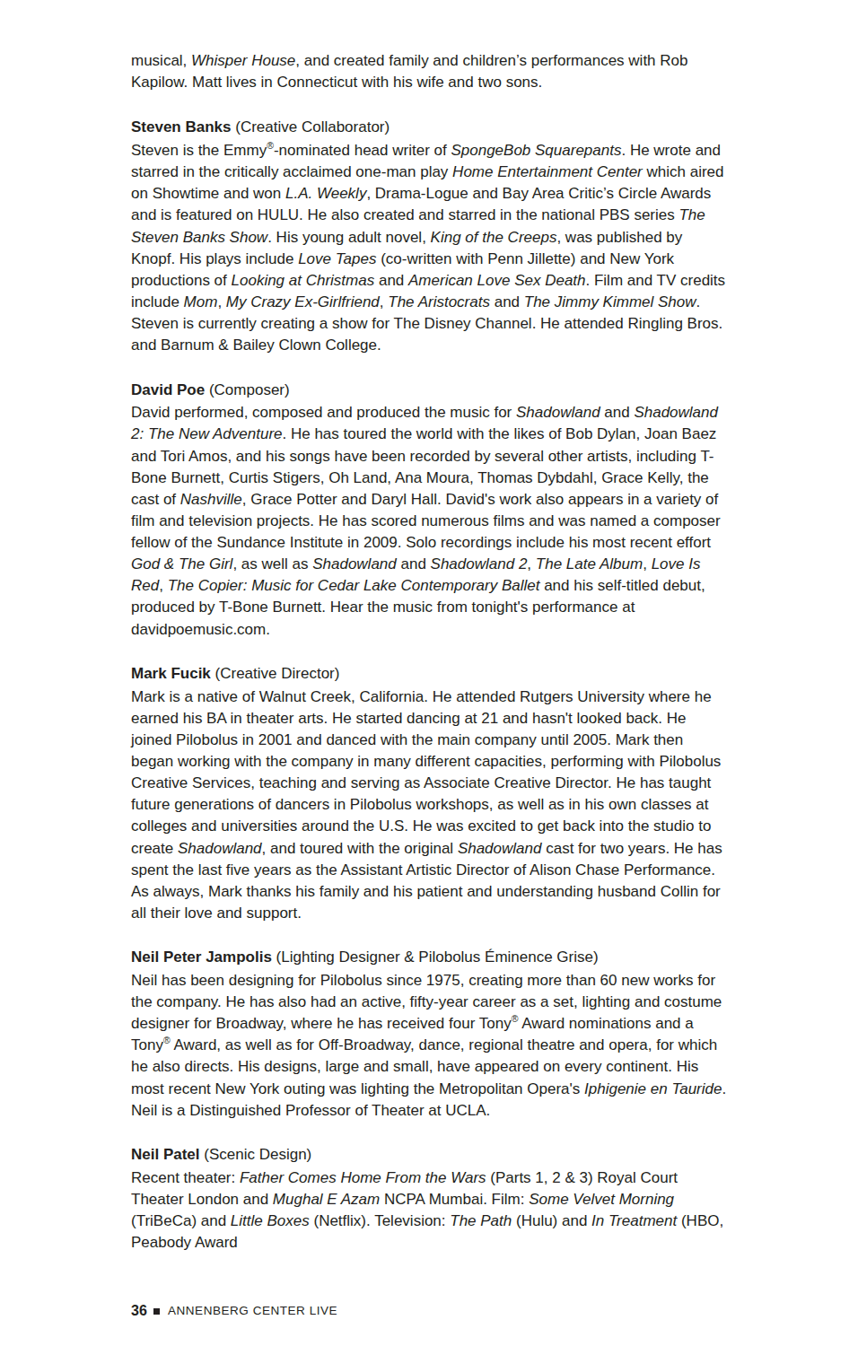musical, Whisper House, and created family and children’s performances with Rob Kapilow. Matt lives in Connecticut with his wife and two sons.
Steven Banks (Creative Collaborator)
Steven is the Emmy®-nominated head writer of SpongeBob Squarepants. He wrote and starred in the critically acclaimed one-man play Home Entertainment Center which aired on Showtime and won L.A. Weekly, Drama-Logue and Bay Area Critic’s Circle Awards and is featured on HULU. He also created and starred in the national PBS series The Steven Banks Show. His young adult novel, King of the Creeps, was published by Knopf. His plays include Love Tapes (co-written with Penn Jillette) and New York productions of Looking at Christmas and American Love Sex Death. Film and TV credits include Mom, My Crazy Ex-Girlfriend, The Aristocrats and The Jimmy Kimmel Show. Steven is currently creating a show for The Disney Channel. He attended Ringling Bros. and Barnum & Bailey Clown College.
David Poe (Composer)
David performed, composed and produced the music for Shadowland and Shadowland 2: The New Adventure. He has toured the world with the likes of Bob Dylan, Joan Baez and Tori Amos, and his songs have been recorded by several other artists, including T-Bone Burnett, Curtis Stigers, Oh Land, Ana Moura, Thomas Dybdahl, Grace Kelly, the cast of Nashville, Grace Potter and Daryl Hall. David's work also appears in a variety of film and television projects. He has scored numerous films and was named a composer fellow of the Sundance Institute in 2009. Solo recordings include his most recent effort God & The Girl, as well as Shadowland and Shadowland 2, The Late Album, Love Is Red, The Copier: Music for Cedar Lake Contemporary Ballet and his self-titled debut, produced by T-Bone Burnett. Hear the music from tonight's performance at davidpoemusic.com.
Mark Fucik (Creative Director)
Mark is a native of Walnut Creek, California. He attended Rutgers University where he earned his BA in theater arts. He started dancing at 21 and hasn't looked back. He joined Pilobolus in 2001 and danced with the main company until 2005. Mark then began working with the company in many different capacities, performing with Pilobolus Creative Services, teaching and serving as Associate Creative Director. He has taught future generations of dancers in Pilobolus workshops, as well as in his own classes at colleges and universities around the U.S. He was excited to get back into the studio to create Shadowland, and toured with the original Shadowland cast for two years. He has spent the last five years as the Assistant Artistic Director of Alison Chase Performance. As always, Mark thanks his family and his patient and understanding husband Collin for all their love and support.
Neil Peter Jampolis (Lighting Designer & Pilobolus Éminence Grise)
Neil has been designing for Pilobolus since 1975, creating more than 60 new works for the company. He has also had an active, fifty-year career as a set, lighting and costume designer for Broadway, where he has received four Tony® Award nominations and a Tony® Award, as well as for Off-Broadway, dance, regional theatre and opera, for which he also directs. His designs, large and small, have appeared on every continent. His most recent New York outing was lighting the Metropolitan Opera's Iphigenie en Tauride. Neil is a Distinguished Professor of Theater at UCLA.
Neil Patel (Scenic Design)
Recent theater: Father Comes Home From the Wars (Parts 1, 2 & 3) Royal Court Theater London and Mughal E Azam NCPA Mumbai. Film: Some Velvet Morning (TriBeCa) and Little Boxes (Netflix). Television: The Path (Hulu) and In Treatment (HBO, Peabody Award
36 Annenberg Center Live